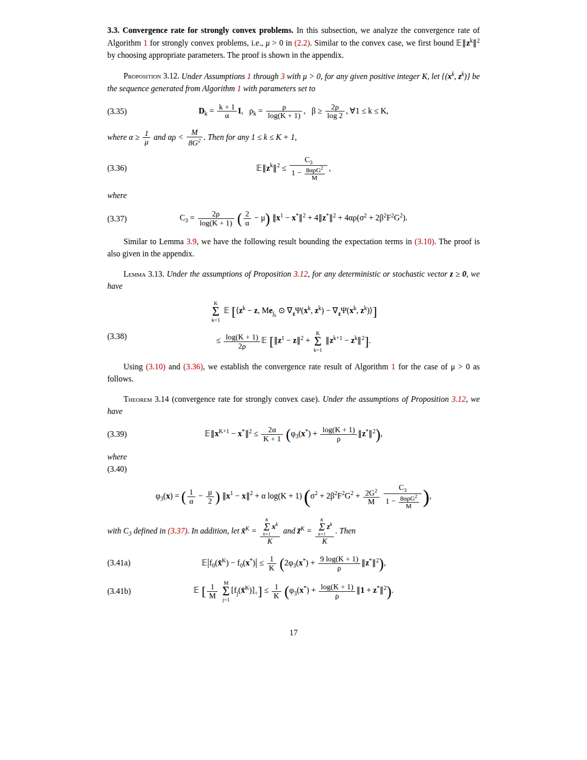3.3. Convergence rate for strongly convex problems.
In this subsection, we analyze the convergence rate of Algorithm 1 for strongly convex problems, i.e., μ > 0 in (2.2). Similar to the convex case, we first bound 𝔼∥zk∥2 by choosing appropriate parameters. The proof is shown in the appendix.
Proposition 3.12. Under Assumptions 1 through 3 with μ > 0, for any given positive integer K, let {(xk, zk)} be the sequence generated from Algorithm 1 with parameters set to
(3.35) Dk = k + 1 α I, ρk = ρlog(K + 1), β ≥ 2ρ log 2, ∀1 ≤ k ≤ K,
where α ≥ 1 μ and αρ < M 8G2. Then for any 1 ≤ k ≤ K + 1,
(3.36) 𝔼∥zk∥2 ≤ C31 − 8αρG2 M,
where
(3.37) C3 = 2ρ log(K + 1) (2 α − μ) ∥x1 − x*∥2 + 4∥z*∥2 + 4αρ(σ2 + 2β2F2G2).
Similar to Lemma 3.9, we have the following result bounding the expectation terms in (3.10). The proof is also given in the appendix.
Lemma 3.13. Under the assumptions of Proposition 3.12, for any deterministic or stochastic vector z ≥ 0, we have
KΣk=1 𝔼 [⟨zk − z, Mejk ⊙ ∇zΨ(xk, zk) − ∇zΨ(xk, zk)⟩]
(3.38) ≤ log(K + 1) 2ρ 𝔼 [∥z1 − z∥2 + KΣk=1 ∥zk+1 − zk∥2].
Using (3.10) and (3.36), we establish the convergence rate result of Algorithm 1 for the case of μ > 0 as follows.
Theorem 3.14 (convergence rate for strongly convex case). Under the assumptions of Proposition 3.12, we have
(3.39) 𝔼∥xK+1 − x*∥2 ≤ 2α K + 1 (φ3(x*) + log(K + 1) ρ∥z*∥2),
where
(3.40)
φ3(x) = (1 α − μ 2) ∥x1 − x∥2 + α log(K + 1) (σ2 + 2β2F2G2 + 2G2 M C31 − 8αρG2 M),
with C3 defined in (3.37). In addition, let x̄K = KΣk=1 xk K and z̄K = KΣk=1 zk K. Then
(3.41a) 𝔼|f0(x̄K) − f0(x*)| ≤ 1 K (2φ3(x*) + 9 log(K + 1) ρ∥z*∥2),
(3.41b) 𝔼 [1 M MΣj=1[fj(x̄K)]+] ≤ 1 K (φ3(x*) + log(K + 1) ρ∥1 + z*∥2).
17